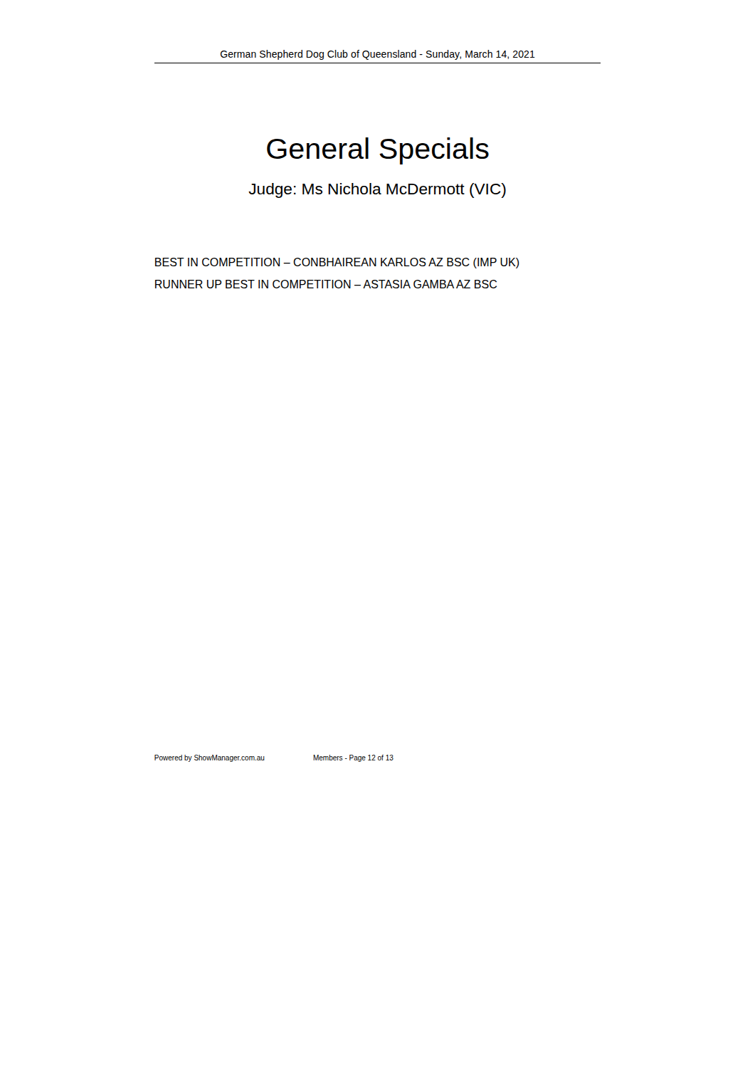German Shepherd Dog Club of Queensland - Sunday, March 14, 2021
General Specials
Judge: Ms Nichola McDermott (VIC)
BEST IN COMPETITION – CONBHAIREAN KARLOS AZ BSC (IMP UK)
RUNNER UP BEST IN COMPETITION – ASTASIA GAMBA AZ BSC
Powered by ShowManager.com.au Members - Page 12 of 13